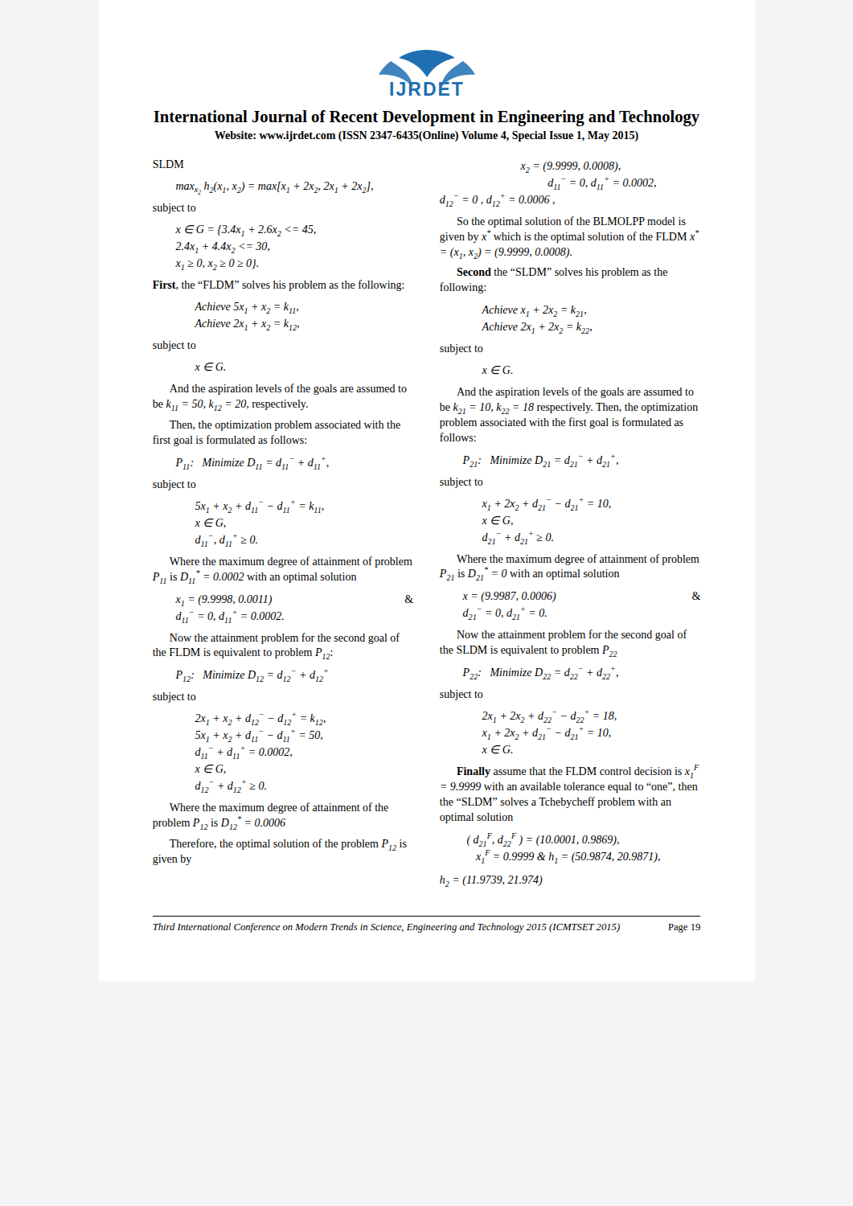IJRDET
International Journal of Recent Development in Engineering and Technology
Website: www.ijrdet.com (ISSN 2347-6435(Online) Volume 4, Special Issue 1, May 2015)
SLDM
maxx2 h2(x1, x2) = max[x1 + 2x2, 2x1 + 2x2],
subject to
x ∈ G = {3.4x1 + 2.6x2 <= 45,
2.4x1 + 4.4x2 <= 30,
x1 ≥ 0, x2 ≥ 0 ≥ 0}.
First, the “FLDM” solves his problem as the following:
Achieve 5x1 + x2 = k11,
Achieve 2x1 + x2 = k12,
subject to
x ∈ G.
And the aspiration levels of the goals are assumed to be k11 = 50, k12 = 20, respectively.
Then, the optimization problem associated with the first goal is formulated as follows:
P11: Minimize D11 = d11− + d11+,
subject to
5x1 + x2 + d11− − d11+ = k11,
x ∈ G,
d11−, d11+ ≥ 0.
Where the maximum degree of attainment of problem P11 is D11* = 0.0002 with an optimal solution
x1 = (9.9998, 0.0011)
d11− = 0, d11+ = 0.0002.
&
Now the attainment problem for the second goal of the FLDM is equivalent to problem P12:
P12: Minimize D12 = d12− + d12+
subject to
2x1 + x2 + d12− − d12+ = k12,
5x1 + x2 + d11− − d11+ = 50,
d11− + d11+ = 0.0002,
x ∈ G,
d12− + d12+ ≥ 0.
Where the maximum degree of attainment of the problem P12 is D12* = 0.0006
Therefore, the optimal solution of the problem P12 is given by
x2 = (9.9999, 0.0008),
d11− = 0, d11+ = 0.0002,
d12− = 0 , d12+ = 0.0006 ,
So the optimal solution of the BLMOLPP model is given by x* which is the optimal solution of the FLDM x* = (x1, x2) = (9.9999, 0.0008).
Second the “SLDM” solves his problem as the following:
Achieve x1 + 2x2 = k21,
Achieve 2x1 + 2x2 = k22,
subject to
x ∈ G.
And the aspiration levels of the goals are assumed to be k21 = 10, k22 = 18 respectively. Then, the optimization problem associated with the first goal is formulated as follows:
P21: Minimize D21 = d21− + d21+,
subject to
x1 + 2x2 + d21− − d21+ = 10,
x ∈ G,
d21− + d21+ ≥ 0.
Where the maximum degree of attainment of problem P21 is D21* = 0 with an optimal solution
x = (9.9987, 0.0006)
d21− = 0, d21+ = 0.
&
Now the attainment problem for the second goal of the SLDM is equivalent to problem P22
P22: Minimize D22 = d22− + d22+,
subject to
2x1 + 2x2 + d22− − d22+ = 18,
x1 + 2x2 + d21− − d21+ = 10,
x ∈ G.
Finally assume that the FLDM control decision is x1F = 9.9999 with an available tolerance equal to “one”, then the “SLDM” solves a Tchebycheff problem with an optimal solution
( d21F, d22F ) = (10.0001, 0.9869),
x1F = 0.9999 & h1 = (50.9874, 20.9871),
h2 = (11.9739, 21.974)
Third International Conference on Modern Trends in Science, Engineering and Technology 2015 (ICMTSET 2015)
Page 19